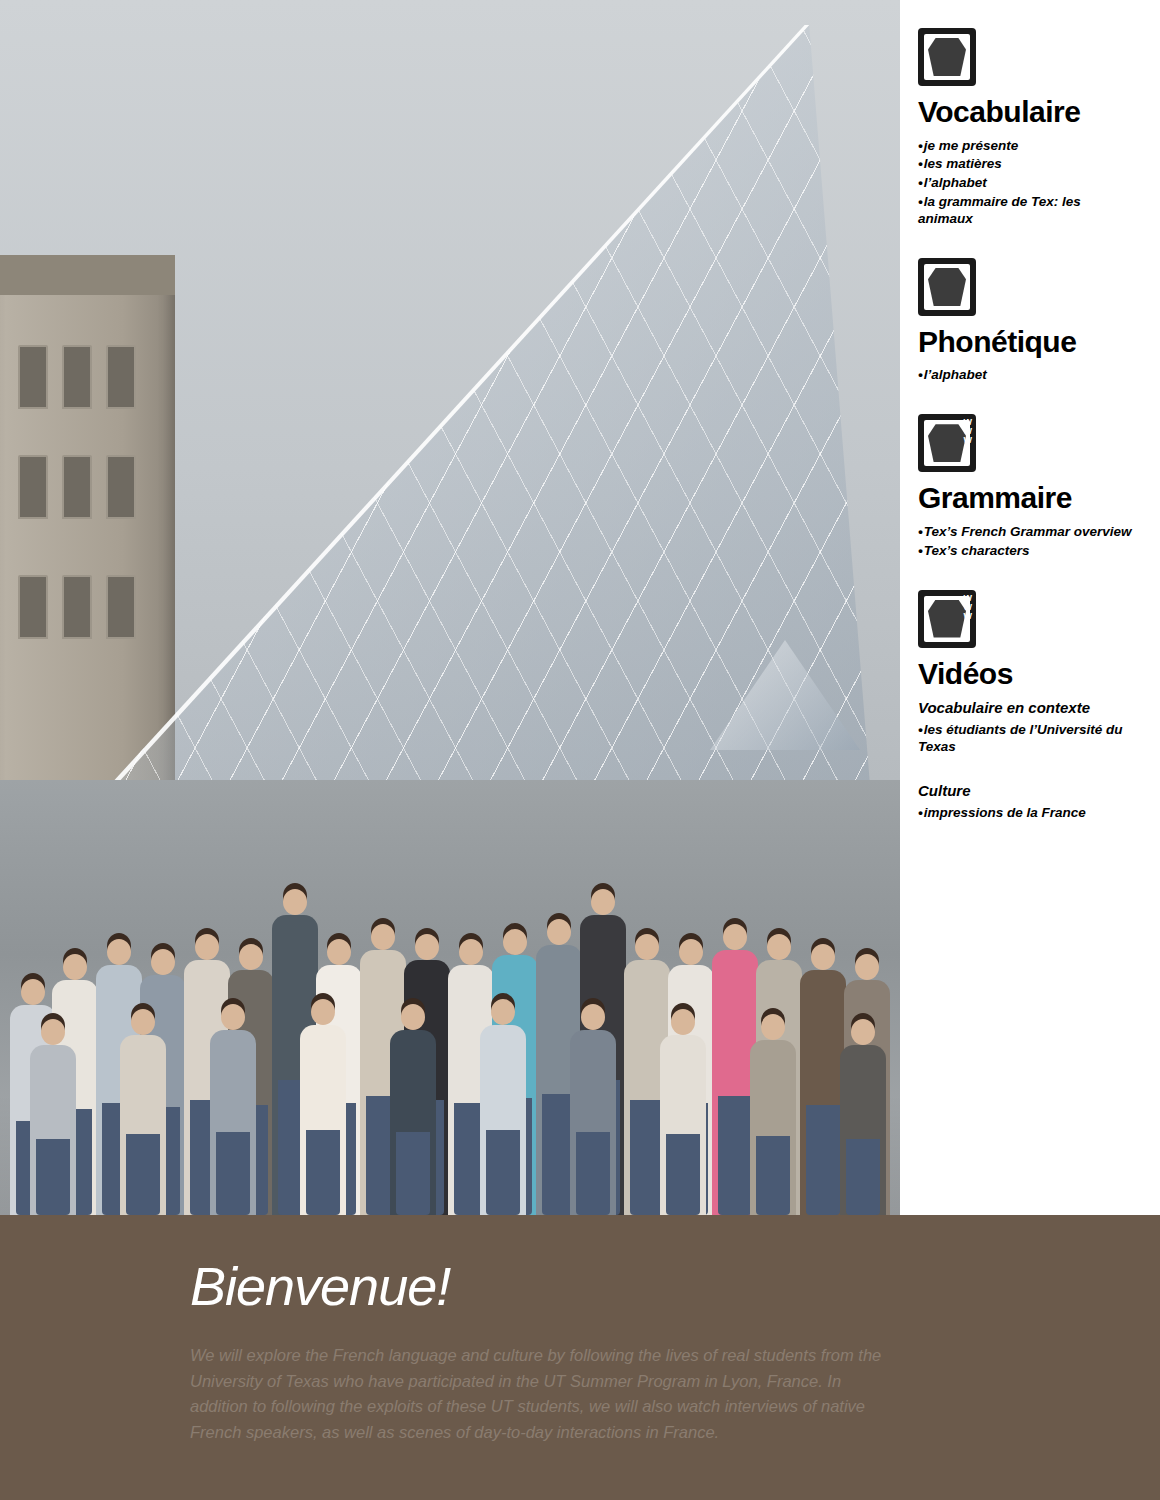Vocabulaire
je me présente
les matières
l’alphabet
la grammaire de Tex: les animaux
Phonétique
l’alphabet
W
W
W
Grammaire
Tex’s French Grammar overview
Tex’s characters
W
W
W
Vidéos
Vocabulaire en contexte
les étudiants de l’Université du Texas
Culture
impressions de la France
Bienvenue!
We will explore the French language and culture by following the lives of real students from the University of Texas who have participated in the UT Summer Program in Lyon, France. In addition to following the exploits of these UT students, we will also watch interviews of native French speakers, as well as scenes of day-to-day interactions in France.